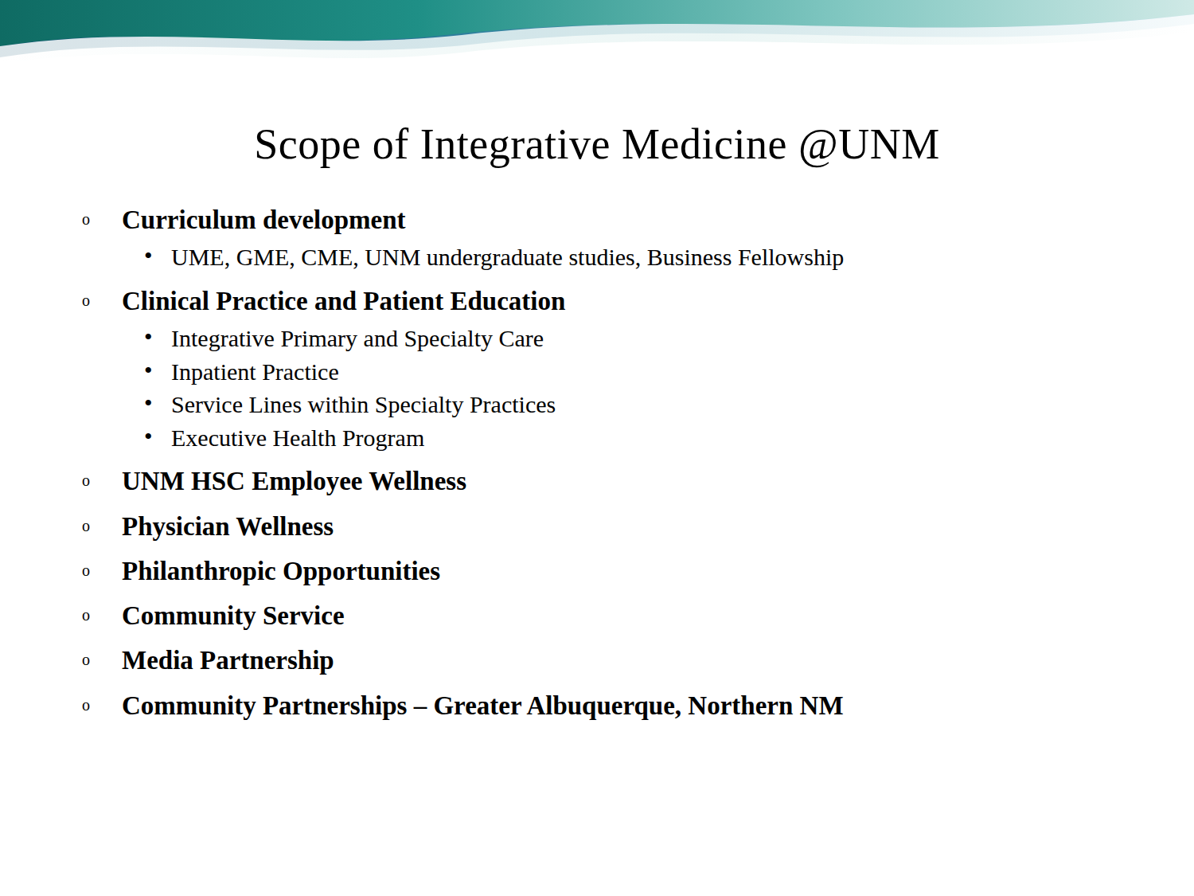Scope of Integrative Medicine @UNM
Curriculum development
UME, GME, CME, UNM undergraduate studies, Business Fellowship
Clinical Practice and Patient Education
Integrative Primary and Specialty Care
Inpatient Practice
Service Lines within Specialty Practices
Executive Health Program
UNM HSC Employee Wellness
Physician Wellness
Philanthropic Opportunities
Community Service
Media Partnership
Community Partnerships – Greater Albuquerque, Northern NM